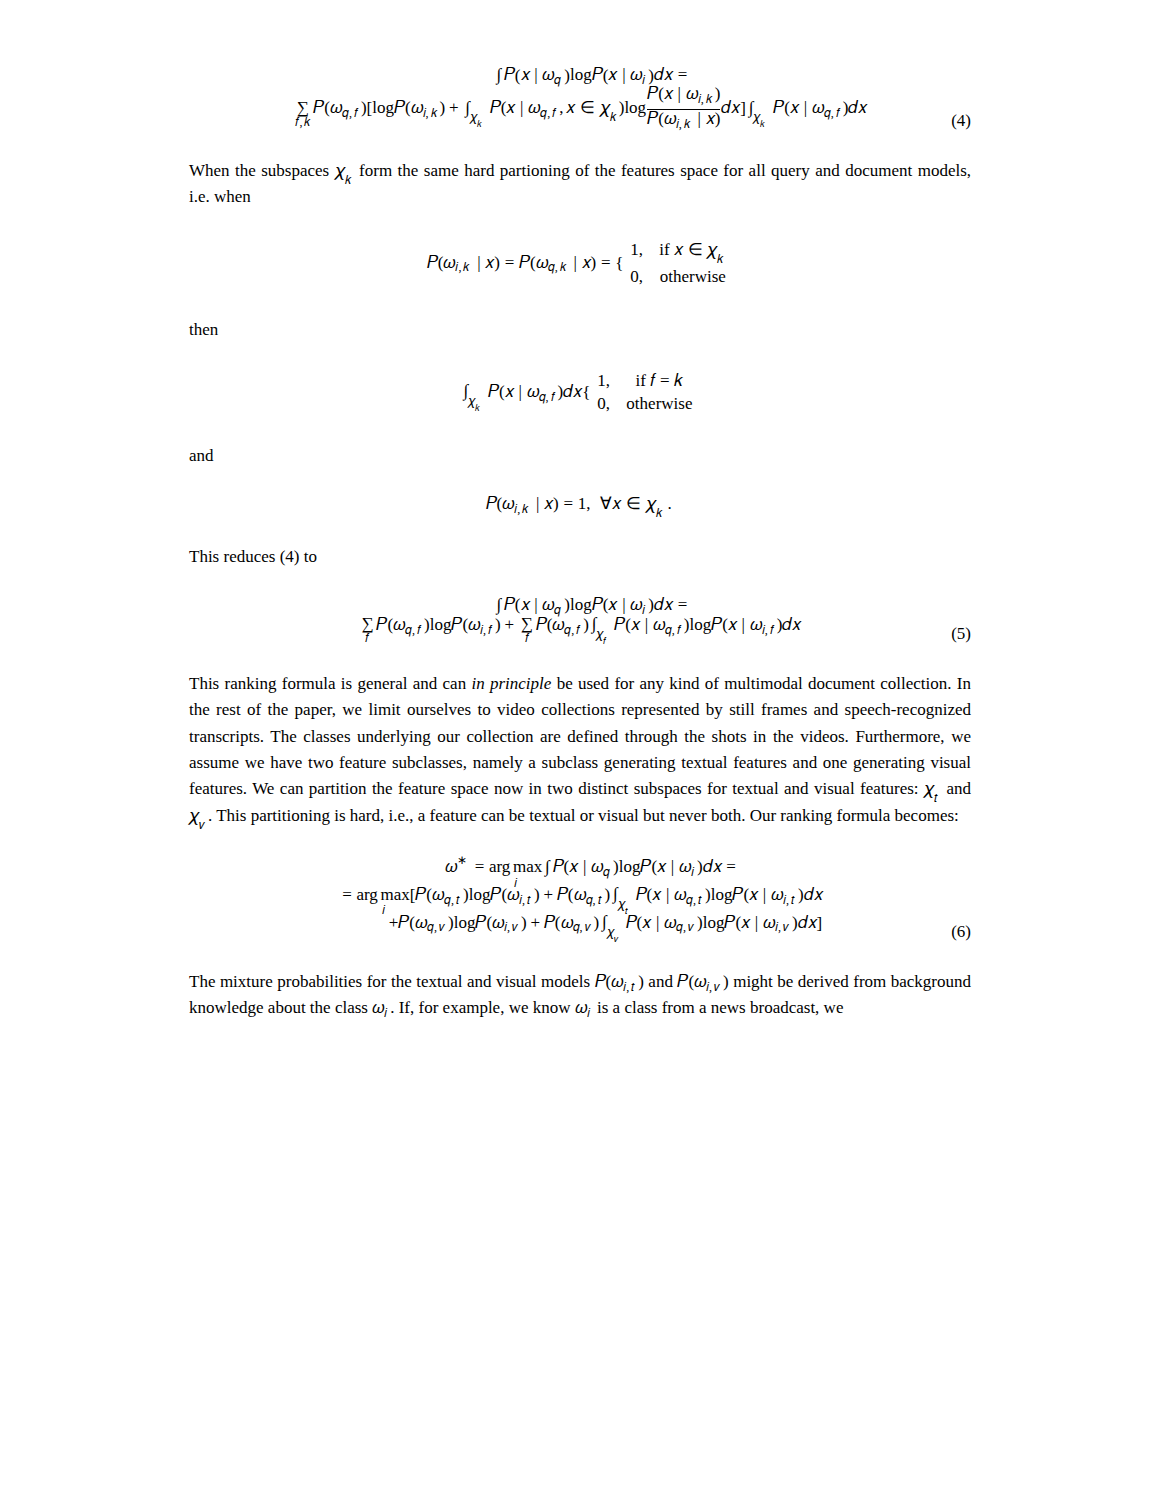∫ P(x|ωq) log⁡ P(x|ωi) dx =
∑ f,k P(ωq,f) [ log⁡ P(ωi,k) + ∫χk P(x|ωq,f,x∈χk) log⁡ P(x|ωi,k) P(ωi,k|x) dx ] ∫χk P(x|ωq,f) dx
(4)
When the subspaces χk form the same hard partioning of the features space for all query and document models, i.e. when
P(ωi,k|x) = P(ωq,k|x) = { 1, if x∈χk 0, otherwise
then
∫χk P(x|ωq,f) dx { 1, if f=k 0, otherwise
and
P(ωi,k|x) =1, ∀x∈χk.
This reduces (4) to
∫ P(x|ωq) log⁡ P(x|ωi) dx =
∑f P(ωq,f) log⁡ P(ωi,f) + ∑f P(ωq,f) ∫χf P(x|ωq,f) log⁡ P(x|ωi,f) dx
(5)
This ranking formula is general and can in principle be used for any kind of multimodal document collection. In the rest of the paper, we limit ourselves to video collections represented by still frames and speech-recognized transcripts. The classes underlying our collection are defined through the shots in the videos. Furthermore, we assume we have two feature subclasses, namely a subclass generating textual features and one generating visual features. We can partition the feature space now in two distinct subspaces for textual and visual features: χt and χv. This partitioning is hard, i.e., a feature can be textual or visual but never both. Our ranking formula becomes:
ω∗ = argmaxi ∫ P(x|ωq) log⁡ P(x|ωi) dx =
= argmaxi [ P(ωq,t) log⁡ P(ωi,t) + P(ωq,t) ∫χt P(x|ωq,t) log⁡ P(x|ωi,t) dx
+ P(ωq,v) log⁡ P(ωi,v) + P(ωq,v) ∫χv P(x|ωq,v) log⁡ P(x|ωi,v) dx ]
(6)
The mixture probabilities for the textual and visual models P(ωi,t) and P(ωi,v) might be derived from background knowledge about the class ωi. If, for example, we know ωi is a class from a news broadcast, we